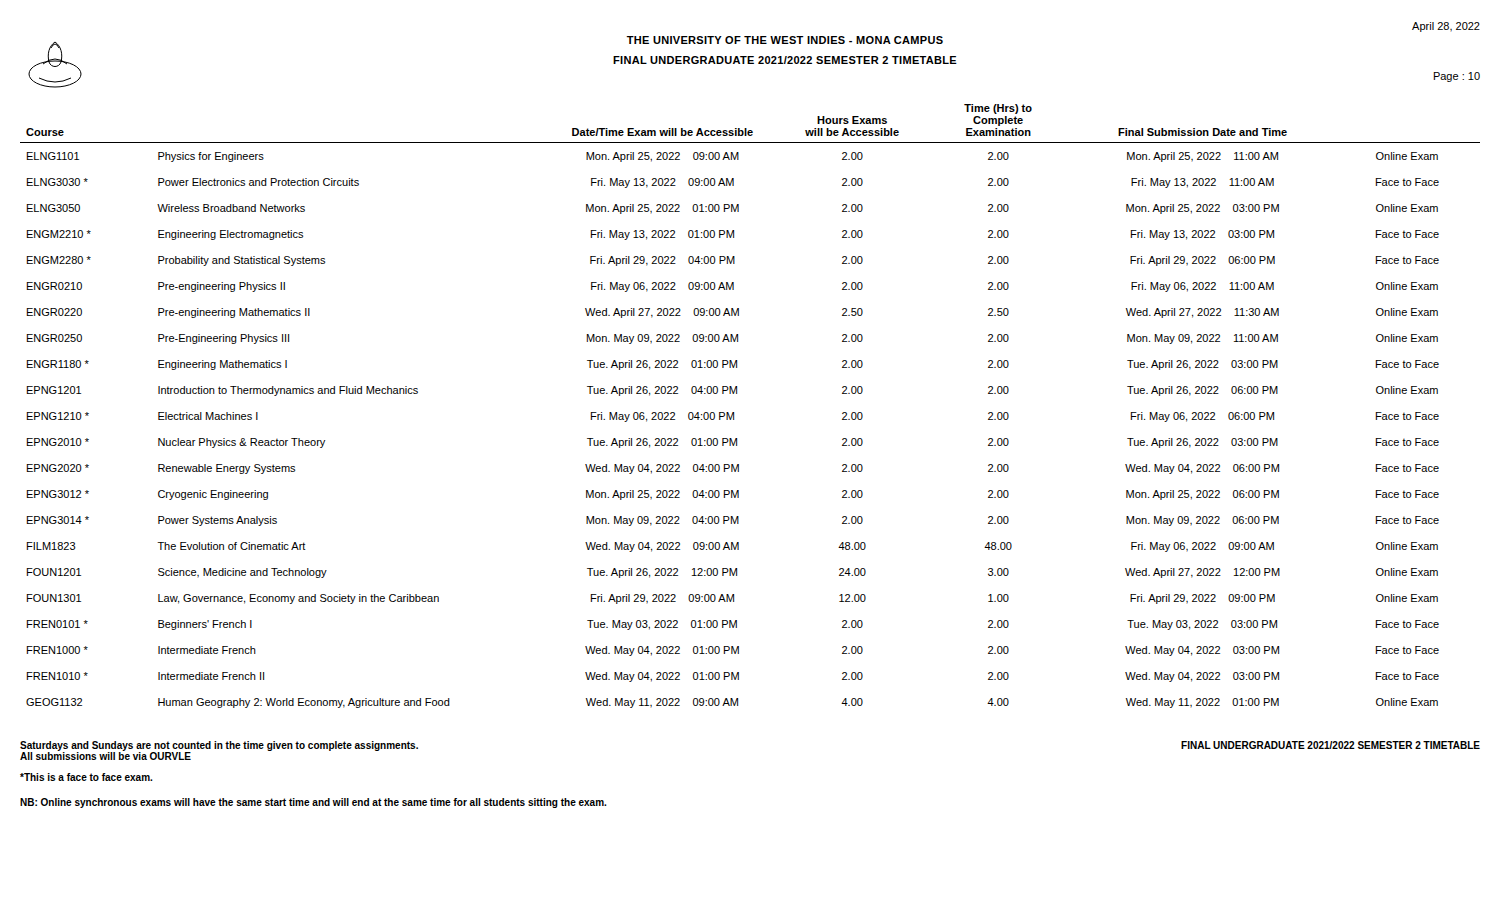April 28, 2022
THE UNIVERSITY OF THE WEST INDIES - MONA CAMPUS
FINAL UNDERGRADUATE 2021/2022 SEMESTER 2 TIMETABLE
Page : 10
| Course | | Date/Time Exam will be Accessible | Hours Exams will be Accessible | Time (Hrs) to Complete Examination | Final Submission Date and Time | |
| --- | --- | --- | --- | --- | --- | --- |
| ELNG1101 | Physics for Engineers | Mon. April 25, 2022 09:00 AM | 2.00 | 2.00 | Mon. April 25, 2022 11:00 AM | Online Exam |
| ELNG3030 * | Power Electronics and Protection Circuits | Fri. May 13, 2022 09:00 AM | 2.00 | 2.00 | Fri. May 13, 2022 11:00 AM | Face to Face |
| ELNG3050 | Wireless Broadband Networks | Mon. April 25, 2022 01:00 PM | 2.00 | 2.00 | Mon. April 25, 2022 03:00 PM | Online Exam |
| ENGM2210 * | Engineering Electromagnetics | Fri. May 13, 2022 01:00 PM | 2.00 | 2.00 | Fri. May 13, 2022 03:00 PM | Face to Face |
| ENGM2280 * | Probability and Statistical Systems | Fri. April 29, 2022 04:00 PM | 2.00 | 2.00 | Fri. April 29, 2022 06:00 PM | Face to Face |
| ENGR0210 | Pre-engineering Physics II | Fri. May 06, 2022 09:00 AM | 2.00 | 2.00 | Fri. May 06, 2022 11:00 AM | Online Exam |
| ENGR0220 | Pre-engineering Mathematics II | Wed. April 27, 2022 09:00 AM | 2.50 | 2.50 | Wed. April 27, 2022 11:30 AM | Online Exam |
| ENGR0250 | Pre-Engineering Physics III | Mon. May 09, 2022 09:00 AM | 2.00 | 2.00 | Mon. May 09, 2022 11:00 AM | Online Exam |
| ENGR1180 * | Engineering Mathematics I | Tue. April 26, 2022 01:00 PM | 2.00 | 2.00 | Tue. April 26, 2022 03:00 PM | Face to Face |
| EPNG1201 | Introduction to Thermodynamics and Fluid Mechanics | Tue. April 26, 2022 04:00 PM | 2.00 | 2.00 | Tue. April 26, 2022 06:00 PM | Online Exam |
| EPNG1210 * | Electrical Machines I | Fri. May 06, 2022 04:00 PM | 2.00 | 2.00 | Fri. May 06, 2022 06:00 PM | Face to Face |
| EPNG2010 * | Nuclear Physics & Reactor Theory | Tue. April 26, 2022 01:00 PM | 2.00 | 2.00 | Tue. April 26, 2022 03:00 PM | Face to Face |
| EPNG2020 * | Renewable Energy Systems | Wed. May 04, 2022 04:00 PM | 2.00 | 2.00 | Wed. May 04, 2022 06:00 PM | Face to Face |
| EPNG3012 * | Cryogenic Engineering | Mon. April 25, 2022 04:00 PM | 2.00 | 2.00 | Mon. April 25, 2022 06:00 PM | Face to Face |
| EPNG3014 * | Power Systems Analysis | Mon. May 09, 2022 04:00 PM | 2.00 | 2.00 | Mon. May 09, 2022 06:00 PM | Face to Face |
| FILM1823 | The Evolution of Cinematic Art | Wed. May 04, 2022 09:00 AM | 48.00 | 48.00 | Fri. May 06, 2022 09:00 AM | Online Exam |
| FOUN1201 | Science, Medicine and Technology | Tue. April 26, 2022 12:00 PM | 24.00 | 3.00 | Wed. April 27, 2022 12:00 PM | Online Exam |
| FOUN1301 | Law, Governance, Economy and Society in the Caribbean | Fri. April 29, 2022 09:00 AM | 12.00 | 1.00 | Fri. April 29, 2022 09:00 PM | Online Exam |
| FREN0101 * | Beginners' French I | Tue. May 03, 2022 01:00 PM | 2.00 | 2.00 | Tue. May 03, 2022 03:00 PM | Face to Face |
| FREN1000 * | Intermediate French | Wed. May 04, 2022 01:00 PM | 2.00 | 2.00 | Wed. May 04, 2022 03:00 PM | Face to Face |
| FREN1010 * | Intermediate French II | Wed. May 04, 2022 01:00 PM | 2.00 | 2.00 | Wed. May 04, 2022 03:00 PM | Face to Face |
| GEOG1132 | Human Geography 2: World Economy, Agriculture and Food | Wed. May 11, 2022 09:00 AM | 4.00 | 4.00 | Wed. May 11, 2022 01:00 PM | Online Exam |
Saturdays and Sundays are not counted in the time given to complete assignments.
All submissions will be via OURVLE
FINAL UNDERGRADUATE 2021/2022 SEMESTER 2 TIMETABLE
*This is a face to face exam.
NB: Online synchronous exams will have the same start time and will end at the same time for all students sitting the exam.